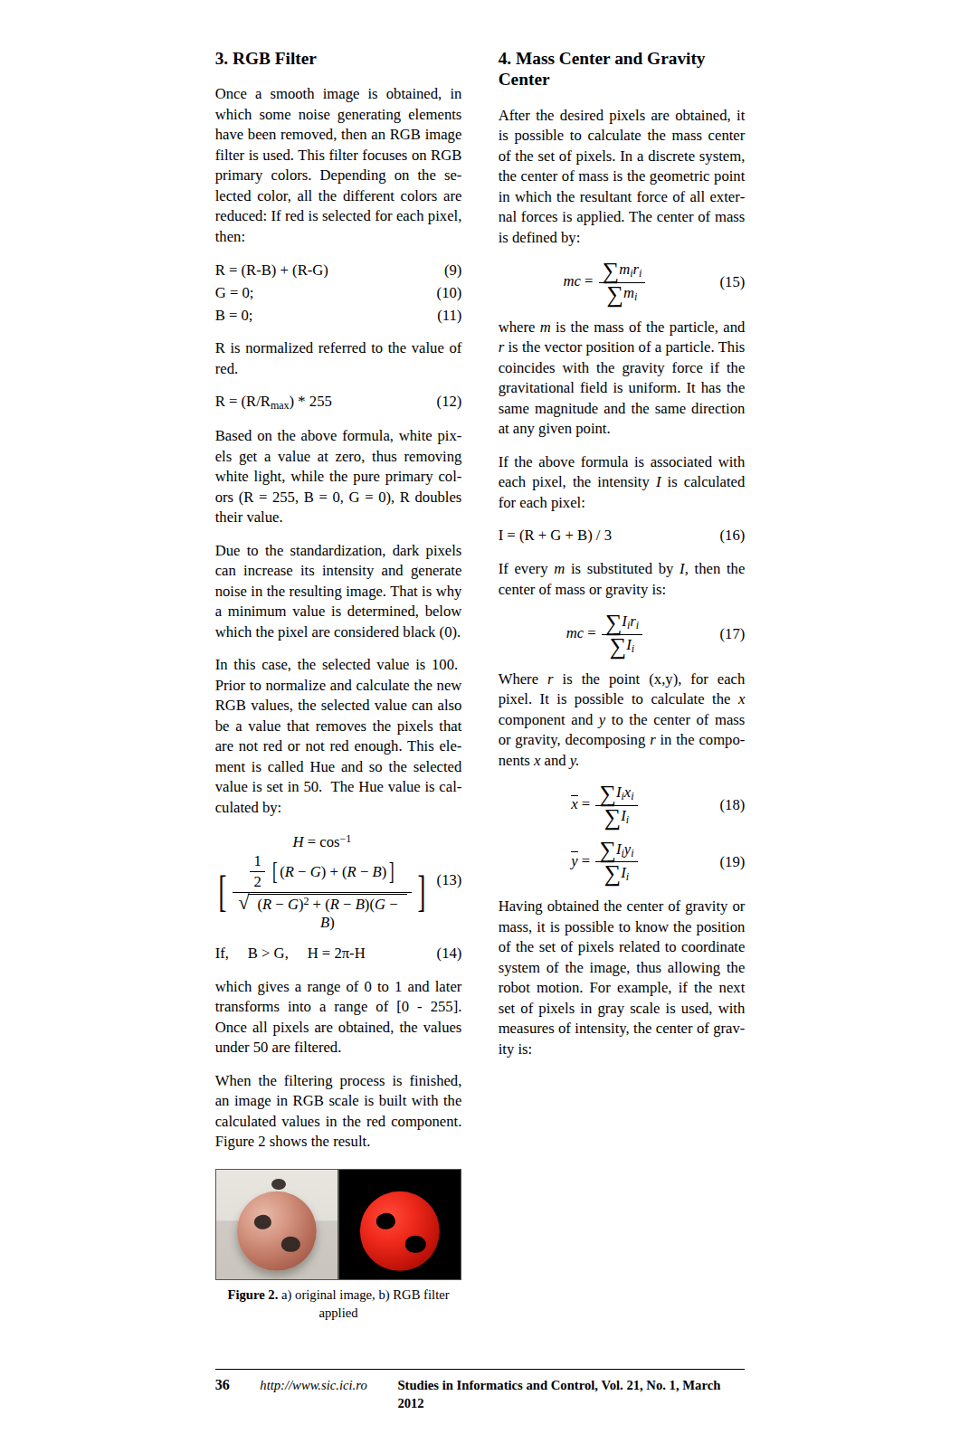3. RGB Filter
Once a smooth image is obtained, in which some noise generating elements have been removed, then an RGB image filter is used. This filter focuses on RGB primary colors. Depending on the selected color, all the different colors are reduced: If red is selected for each pixel, then:
R = (R-B) + (R-G)(9)
G = 0;(10)
B = 0;(11)
R is normalized referred to the value of red.
R = (R/Rmax) * 255(12)
Based on the above formula, white pixels get a value at zero, thus removing white light, while the pure primary colors (R = 255, B = 0, G = 0), R doubles their value.
Due to the standardization, dark pixels can increase its intensity and generate noise in the resulting image. That is why a minimum value is determined, below which the pixel are considered black (0).
In this case, the selected value is 100. Prior to normalize and calculate the new RGB values, the selected value can also be a value that removes the pixels that are not red or not red enough. This element is called Hue and so the selected value is set in 50. The Hue value is calculated by:
H = cos−1 [ 1 2 [ (R − G) + (R − B) ] (R − G)2 + (R − B)(G − B) ]
(13)
If, B > G, H = 2π-H (14)
which gives a range of 0 to 1 and later transforms into a range of [0 - 255]. Once all pixels are obtained, the values under 50 are filtered.
When the filtering process is finished, an image in RGB scale is built with the calculated values in the red component. Figure 2 shows the result.
Figure 2. a) original image, b) RGB filter applied
4. Mass Center and Gravity Center
After the desired pixels are obtained, it is possible to calculate the mass center of the set of pixels. In a discrete system, the center of mass is the geometric point in which the resultant force of all external forces is applied. The center of mass is defined by:
mc = ∑miri ∑mi
(15)
where m is the mass of the particle, and r is the vector position of a particle. This coincides with the gravity force if the gravitational field is uniform. It has the same magnitude and the same direction at any given point.
If the above formula is associated with each pixel, the intensity I is calculated for each pixel:
I = (R + G + B) / 3 (16)
If every m is substituted by I, then the center of mass or gravity is:
mc = ∑Iiri ∑Ii
(17)
Where r is the point (x,y), for each pixel. It is possible to calculate the x component and y to the center of mass or gravity, decomposing r in the components x and y.
x = ∑Iixi ∑Ii
(18)
y = ∑Iiyi ∑Ii
(19)
Having obtained the center of gravity or mass, it is possible to know the position of the set of pixels related to coordinate system of the image, thus allowing the robot motion. For example, if the next set of pixels in gray scale is used, with measures of intensity, the center of gravity is:
36 http://www.sic.ici.ro Studies in Informatics and Control, Vol. 21, No. 1, March 2012